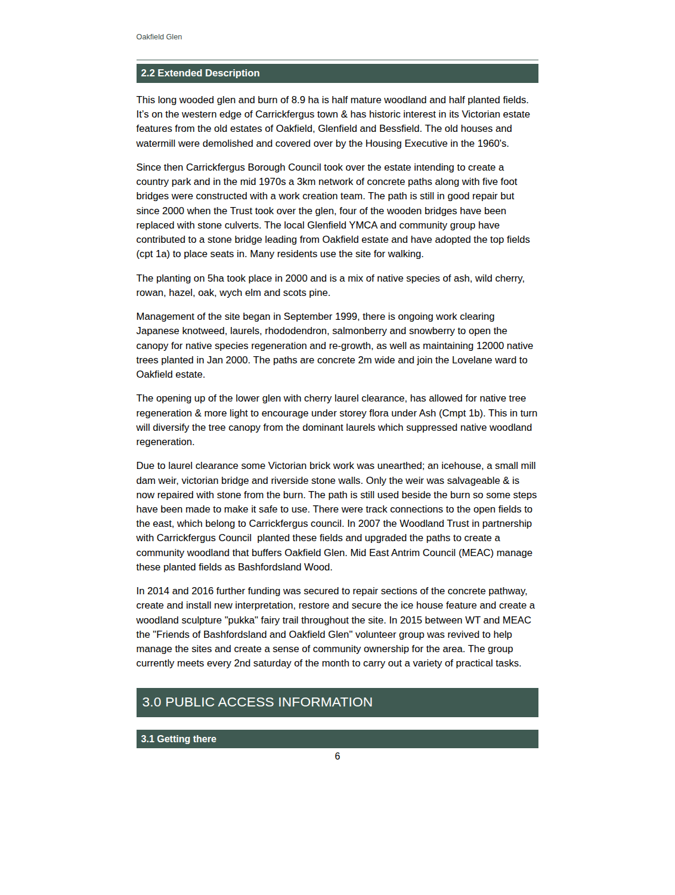Oakfield Glen
2.2 Extended Description
This long wooded glen and burn of 8.9 ha is half mature woodland and half planted fields. It’s on the western edge of Carrickfergus town & has historic interest in its Victorian estate features from the old estates of Oakfield, Glenfield and Bessfield. The old houses and watermill were demolished and covered over by the Housing Executive in the 1960's.
Since then Carrickfergus Borough Council took over the estate intending to create a country park and in the mid 1970s a 3km network of concrete paths along with five foot bridges were constructed with a work creation team. The path is still in good repair but since 2000 when the Trust took over the glen, four of the wooden bridges have been replaced with stone culverts. The local Glenfield YMCA and community group have contributed to a stone bridge leading from Oakfield estate and have adopted the top fields (cpt 1a) to place seats in. Many residents use the site for walking.
The planting on 5ha took place in 2000 and is a mix of native species of ash, wild cherry, rowan, hazel, oak, wych elm and scots pine.
Management of the site began in September 1999, there is ongoing work clearing Japanese knotweed, laurels, rhododendron, salmonberry and snowberry to open the canopy for native species regeneration and re-growth, as well as maintaining 12000 native trees planted in Jan 2000. The paths are concrete 2m wide and join the Lovelane ward to Oakfield estate.
The opening up of the lower glen with cherry laurel clearance, has allowed for native tree regeneration & more light to encourage under storey flora under Ash (Cmpt 1b). This in turn will diversify the tree canopy from the dominant laurels which suppressed native woodland regeneration.
Due to laurel clearance some Victorian brick work was unearthed; an icehouse, a small mill dam weir, victorian bridge and riverside stone walls. Only the weir was salvageable & is now repaired with stone from the burn. The path is still used beside the burn so some steps have been made to make it safe to use. There were track connections to the open fields to the east, which belong to Carrickfergus council. In 2007 the Woodland Trust in partnership with Carrickfergus Council planted these fields and upgraded the paths to create a community woodland that buffers Oakfield Glen. Mid East Antrim Council (MEAC) manage these planted fields as Bashfordsland Wood.
In 2014 and 2016 further funding was secured to repair sections of the concrete pathway, create and install new interpretation, restore and secure the ice house feature and create a woodland sculpture "pukka" fairy trail throughout the site. In 2015 between WT and MEAC the "Friends of Bashfordsland and Oakfield Glen" volunteer group was revived to help manage the sites and create a sense of community ownership for the area. The group currently meets every 2nd saturday of the month to carry out a variety of practical tasks.
3.0 PUBLIC ACCESS INFORMATION
3.1 Getting there
6